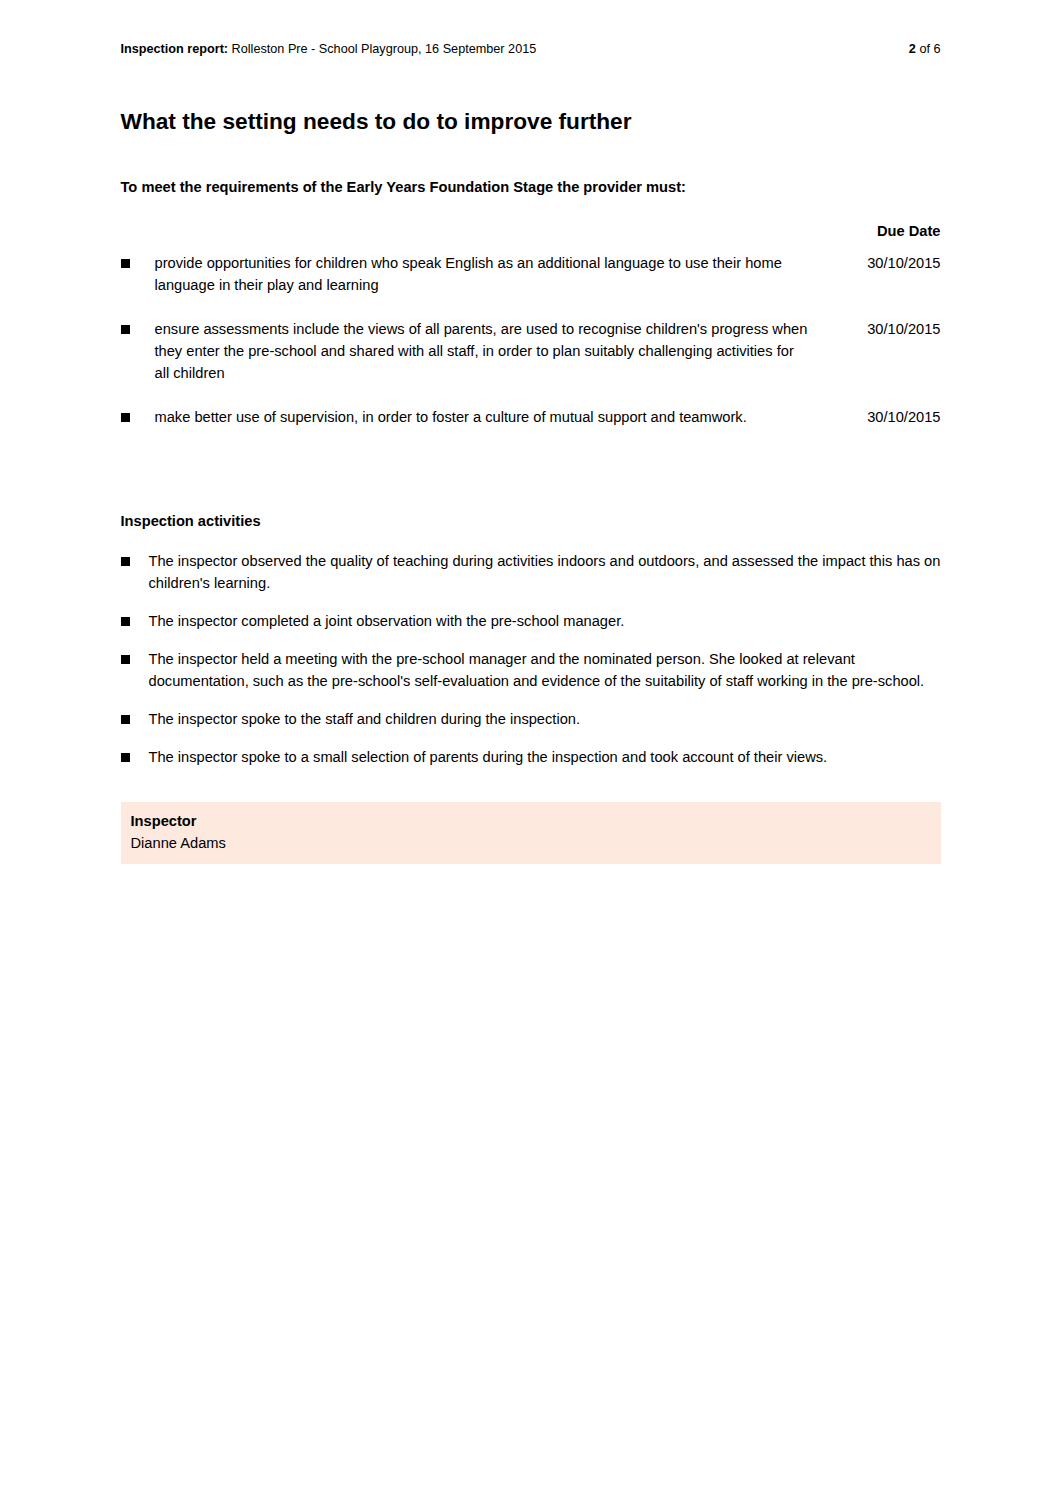Inspection report: Rolleston Pre - School Playgroup, 16 September 2015
2 of 6
What the setting needs to do to improve further
To meet the requirements of the Early Years Foundation Stage the provider must:
| | Due Date |
| --- | --- |
| | provide opportunities for children who speak English as an additional language to use their home language in their play and learning | 30/10/2015 |
| | ensure assessments include the views of all parents, are used to recognise children's progress when they enter the pre-school and shared with all staff, in order to plan suitably challenging activities for all children | 30/10/2015 |
| | make better use of supervision, in order to foster a culture of mutual support and teamwork. | 30/10/2015 |
Inspection activities
The inspector observed the quality of teaching during activities indoors and outdoors, and assessed the impact this has on children's learning.
The inspector completed a joint observation with the pre-school manager.
The inspector held a meeting with the pre-school manager and the nominated person. She looked at relevant documentation, such as the pre-school's self-evaluation and evidence of the suitability of staff working in the pre-school.
The inspector spoke to the staff and children during the inspection.
The inspector spoke to a small selection of parents during the inspection and took account of their views.
Inspector
Dianne Adams